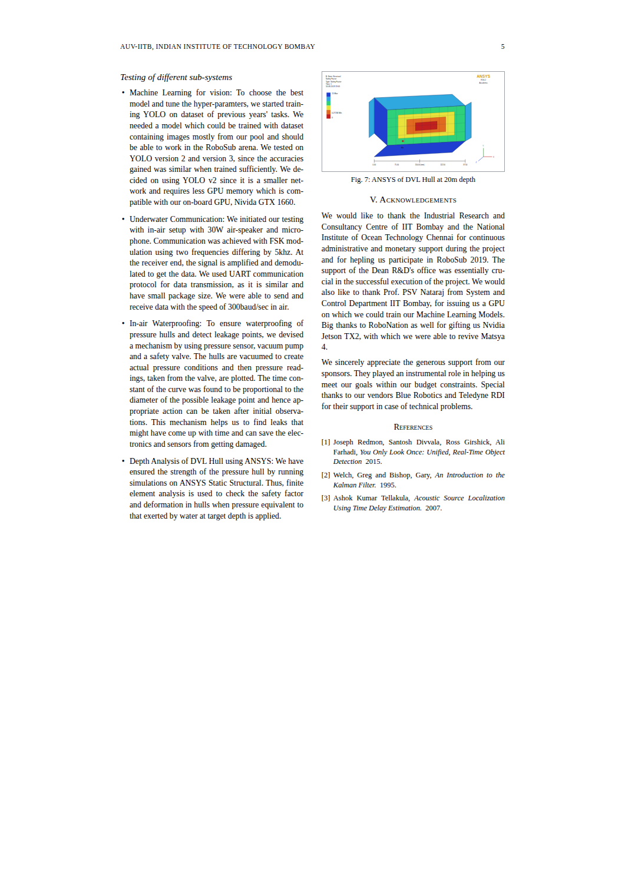AUV-IITB, Indian Institute of Technology Bombay 5
Testing of different sub-systems
Machine Learning for vision: To choose the best model and tune the hyper-paramters, we started training YOLO on dataset of previous years' tasks. We needed a model which could be trained with dataset containing images mostly from our pool and should be able to work in the RoboSub arena. We tested on YOLO version 2 and version 3, since the accuracies gained was similar when trained sufficiently. We decided on using YOLO v2 since it is a smaller network and requires less GPU memory which is compatible with our on-board GPU, Nivida GTX 1660.
Underwater Communication: We initiated our testing with in-air setup with 30W air-speaker and microphone. Communication was achieved with FSK modulation using two frequencies differing by 5khz. At the receiver end, the signal is amplified and demodulated to get the data. We used UART communication protocol for data transmission, as it is similar and have small package size. We were able to send and receive data with the speed of 300baud/sec in air.
In-air Waterproofing: To ensure waterproofing of pressure hulls and detect leakage points, we devised a mechanism by using pressure sensor, vacuum pump and a safety valve. The hulls are vacuumed to create actual pressure conditions and then pressure readings, taken from the valve, are plotted. The time constant of the curve was found to be proportional to the diameter of the possible leakage point and hence appropriate action can be taken after initial observations. This mechanism helps us to find leaks that might have come up with time and can save the electronics and sensors from getting damaged.
Depth Analysis of DVL Hull using ANSYS: We have ensured the strength of the pressure hull by running simulations on ANSYS Static Structural. Thus, finite element analysis is used to check the safety factor and deformation in hulls when pressure equivalent to that exerted by water at target depth is applied.
B: Static Structural Safety Factor Type: Safety Factor Time: 1 14-08-2019 19:45 ANSYS R16.2 Academic 15 Max 0.27194 Min 0 Min 0.00 75.00 150.00 (mm) 112.50 37.50 Y X Z
Fig. 7: ANSYS of DVL Hull at 20m depth
V. Acknowledgements
We would like to thank the Industrial Research and Consultancy Centre of IIT Bombay and the National Institute of Ocean Technology Chennai for continuous administrative and monetary support during the project and for hepling us participate in RoboSub 2019. The support of the Dean R&D's office was essentially crucial in the successful execution of the project. We would also like to thank Prof. PSV Nataraj from System and Control Department IIT Bombay, for issuing us a GPU on which we could train our Machine Learning Models. Big thanks to RoboNation as well for gifting us Nvidia Jetson TX2, with which we were able to revive Matsya 4.
We sincerely appreciate the generous support from our sponsors. They played an instrumental role in helping us meet our goals within our budget constraints. Special thanks to our vendors Blue Robotics and Teledyne RDI for their support in case of technical problems.
References
Joseph Redmon, Santosh Divvala, Ross Girshick, Ali Farhadi, You Only Look Once: Unified, Real-Time Object Detection 2015.
Welch, Greg and Bishop, Gary, An Introduction to the Kalman Filter. 1995.
Ashok Kumar Tellakula, Acoustic Source Localization Using Time Delay Estimation. 2007.